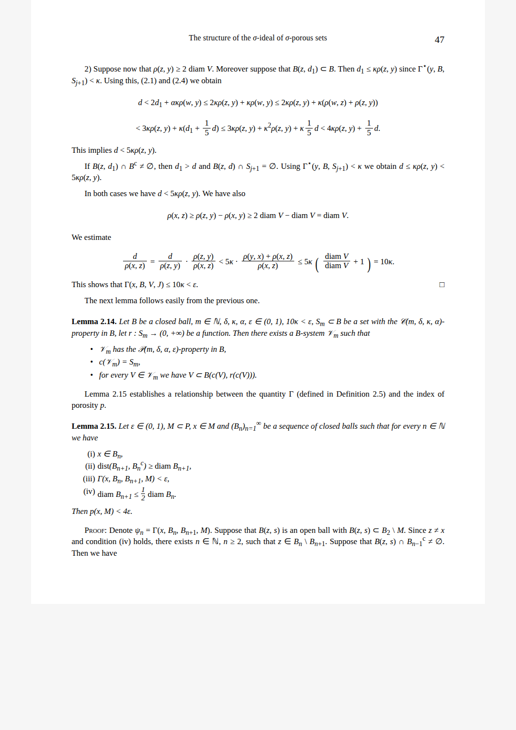The structure of the σ-ideal of σ-porous sets 47
2) Suppose now that ρ(z, y) ≥ 2 diam V. Moreover suppose that B(z, d1) ⊂ B. Then d1 ≤ κρ(z, y) since Γ⋆(y, B, Sj+1) < κ. Using this, (2.1) and (2.4) we obtain
d < 2d1 + ακρ(w, y) ≤ 2κρ(z, y) + κρ(w, y) ≤ 2κρ(z, y) + κ(ρ(w, z) + ρ(z, y))
< 3κρ(z, y) + κ(d1 + 15 d) ≤ 3κρ(z, y) + κ2ρ(z, y) + κ15 d < 4κρ(z, y) + 15 d.
This implies d < 5κρ(z, y).
If B(z, d1) ∩ Bc ≠ ∅, then d1 > d and B(z, d) ∩ Sj+1 = ∅. Using Γ⋆(y, B, Sj+1) < κ we obtain d ≤ κρ(z, y) < 5κρ(z, y).
In both cases we have d < 5κρ(z, y). We have also
ρ(x, z) ≥ ρ(z, y) − ρ(x, y) ≥ 2 diam V − diam V = diam V.
We estimate
dρ(x, z) = dρ(z, y) · ρ(z, y) ρ(x, z) < 5κ · ρ(y, x) + ρ(x, z) ρ(x, z) ≤ 5κ ( diam V diam V + 1 ) = 10κ.
This shows that Γ(x, B, V, J) ≤ 10κ < ε.□
The next lemma follows easily from the previous one.
Lemma 2.14. Let B be a closed ball, m ∈ ℕ, δ, κ, α, ε ∈ (0, 1), 10κ < ε, Sm ⊂ B be a set with the 𝒞(m, δ, κ, α)-property in B, let r : Sm → (0, +∞) be a function. Then there exists a B-system 𝒱m such that
𝒱m has the 𝒫(m, δ, α, ε)-property in B,
c(𝒱m) = Sm,
for every V ∈ 𝒱m we have V ⊂ B(c(V), r(c(V))).
Lemma 2.15 establishes a relationship between the quantity Γ (defined in Definition 2.5) and the index of porosity p.
Lemma 2.15. Let ε ∈ (0, 1), M ⊂ P, x ∈ M and (Bn)n=1∞ be a sequence of closed balls such that for every n ∈ ℕ we have
x ∈ Bn,
dist(Bn+1, Bnc) ≥ diam Bn+1,
Γ(x, Bn, Bn+1, M) < ε,
diam Bn+1 ≤ 12 diam Bn.
Then p(x, M) < 4ε.
Proof: Denote ψn = Γ(x, Bn, Bn+1, M). Suppose that B(z, s) is an open ball with B(z, s) ⊂ B2 \ M. Since z ≠ x and condition (iv) holds, there exists n ∈ ℕ, n ≥ 2, such that z ∈ Bn \ Bn+1. Suppose that B(z, s) ∩ Bn−1c ≠ ∅. Then we have